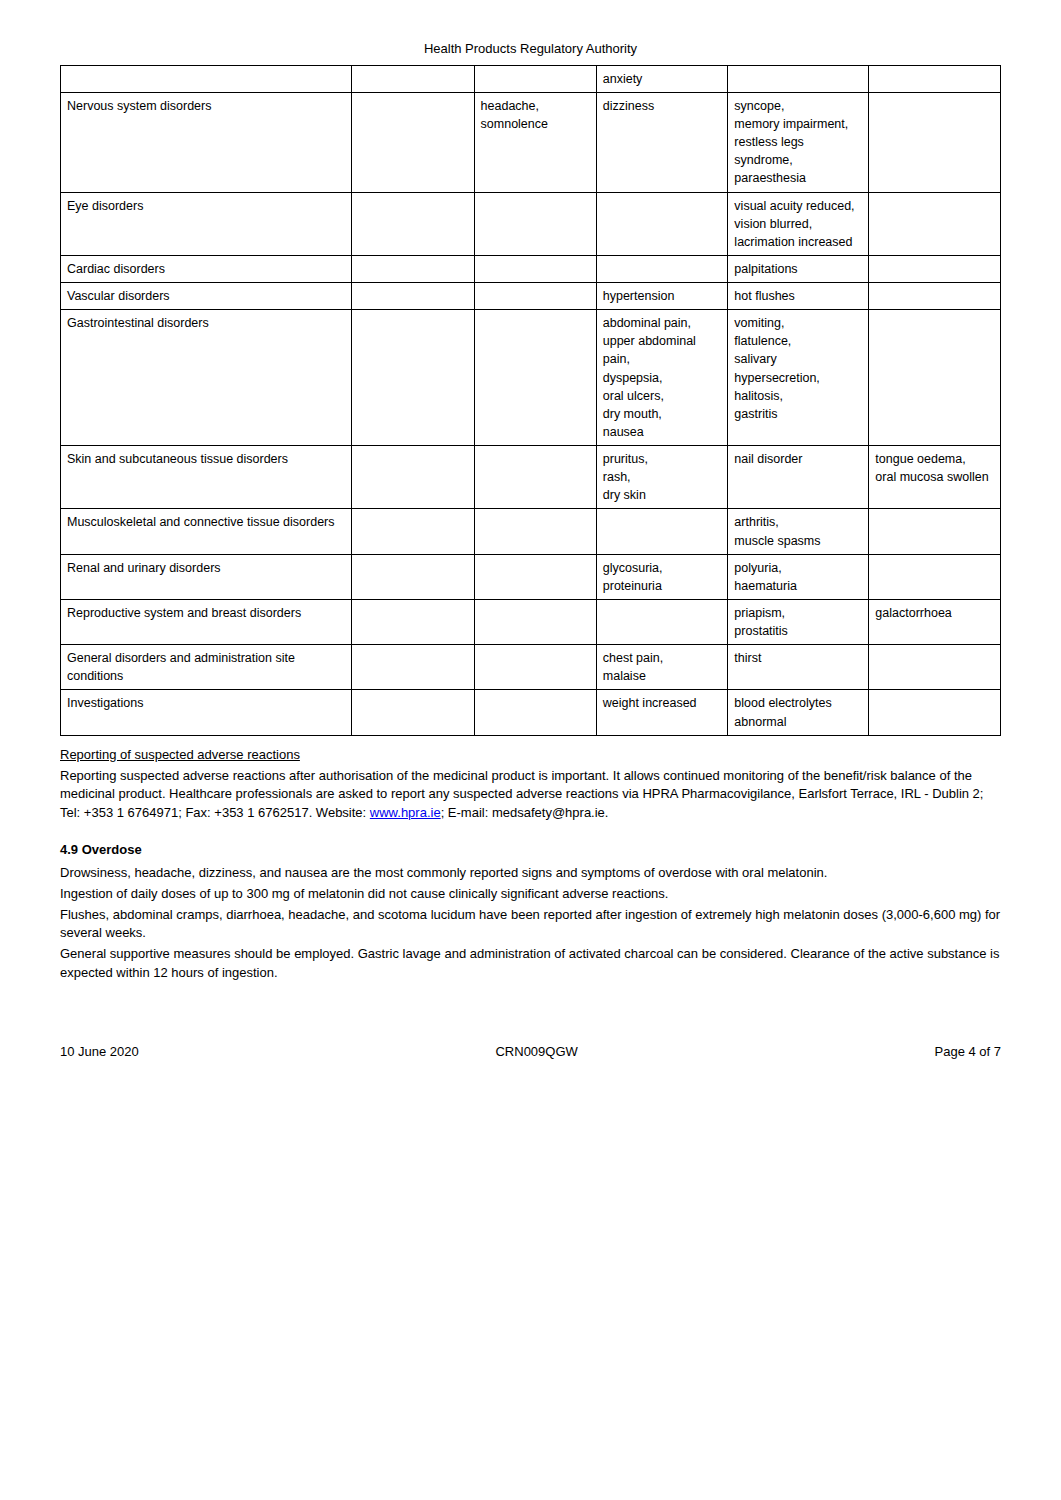Health Products Regulatory Authority
| | | | anxiety | | |
| Nervous system disorders | | headache, somnolence | dizziness | syncope, memory impairment, restless legs syndrome, paraesthesia | |
| Eye disorders | | | | visual acuity reduced, vision blurred, lacrimation increased | |
| Cardiac disorders | | | | palpitations | |
| Vascular disorders | | | hypertension | hot flushes | |
| Gastrointestinal disorders | | | abdominal pain, upper abdominal pain, dyspepsia, oral ulcers, dry mouth, nausea | vomiting, flatulence, salivary hypersecretion, halitosis, gastritis | |
| Skin and subcutaneous tissue disorders | | | pruritus, rash, dry skin | nail disorder | tongue oedema, oral mucosa swollen |
| Musculoskeletal and connective tissue disorders | | | | arthritis, muscle spasms | |
| Renal and urinary disorders | | | glycosuria, proteinuria | polyuria, haematuria | |
| Reproductive system and breast disorders | | | | priapism, prostatitis | galactorrhoea |
| General disorders and administration site conditions | | | chest pain, malaise | thirst | |
| Investigations | | | weight increased | blood electrolytes abnormal | |
Reporting of suspected adverse reactions
Reporting suspected adverse reactions after authorisation of the medicinal product is important. It allows continued monitoring of the benefit/risk balance of the medicinal product. Healthcare professionals are asked to report any suspected adverse reactions via HPRA Pharmacovigilance, Earlsfort Terrace, IRL - Dublin 2; Tel: +353 1 6764971; Fax: +353 1 6762517. Website: www.hpra.ie; E-mail: medsafety@hpra.ie.
4.9 Overdose
Drowsiness, headache, dizziness, and nausea are the most commonly reported signs and symptoms of overdose with oral melatonin.
Ingestion of daily doses of up to 300 mg of melatonin did not cause clinically significant adverse reactions.
Flushes, abdominal cramps, diarrhoea, headache, and scotoma lucidum have been reported after ingestion of extremely high melatonin doses (3,000-6,600 mg) for several weeks.
General supportive measures should be employed. Gastric lavage and administration of activated charcoal can be considered. Clearance of the active substance is expected within 12 hours of ingestion.
10 June 2020
CRN009QGW
Page 4 of 7